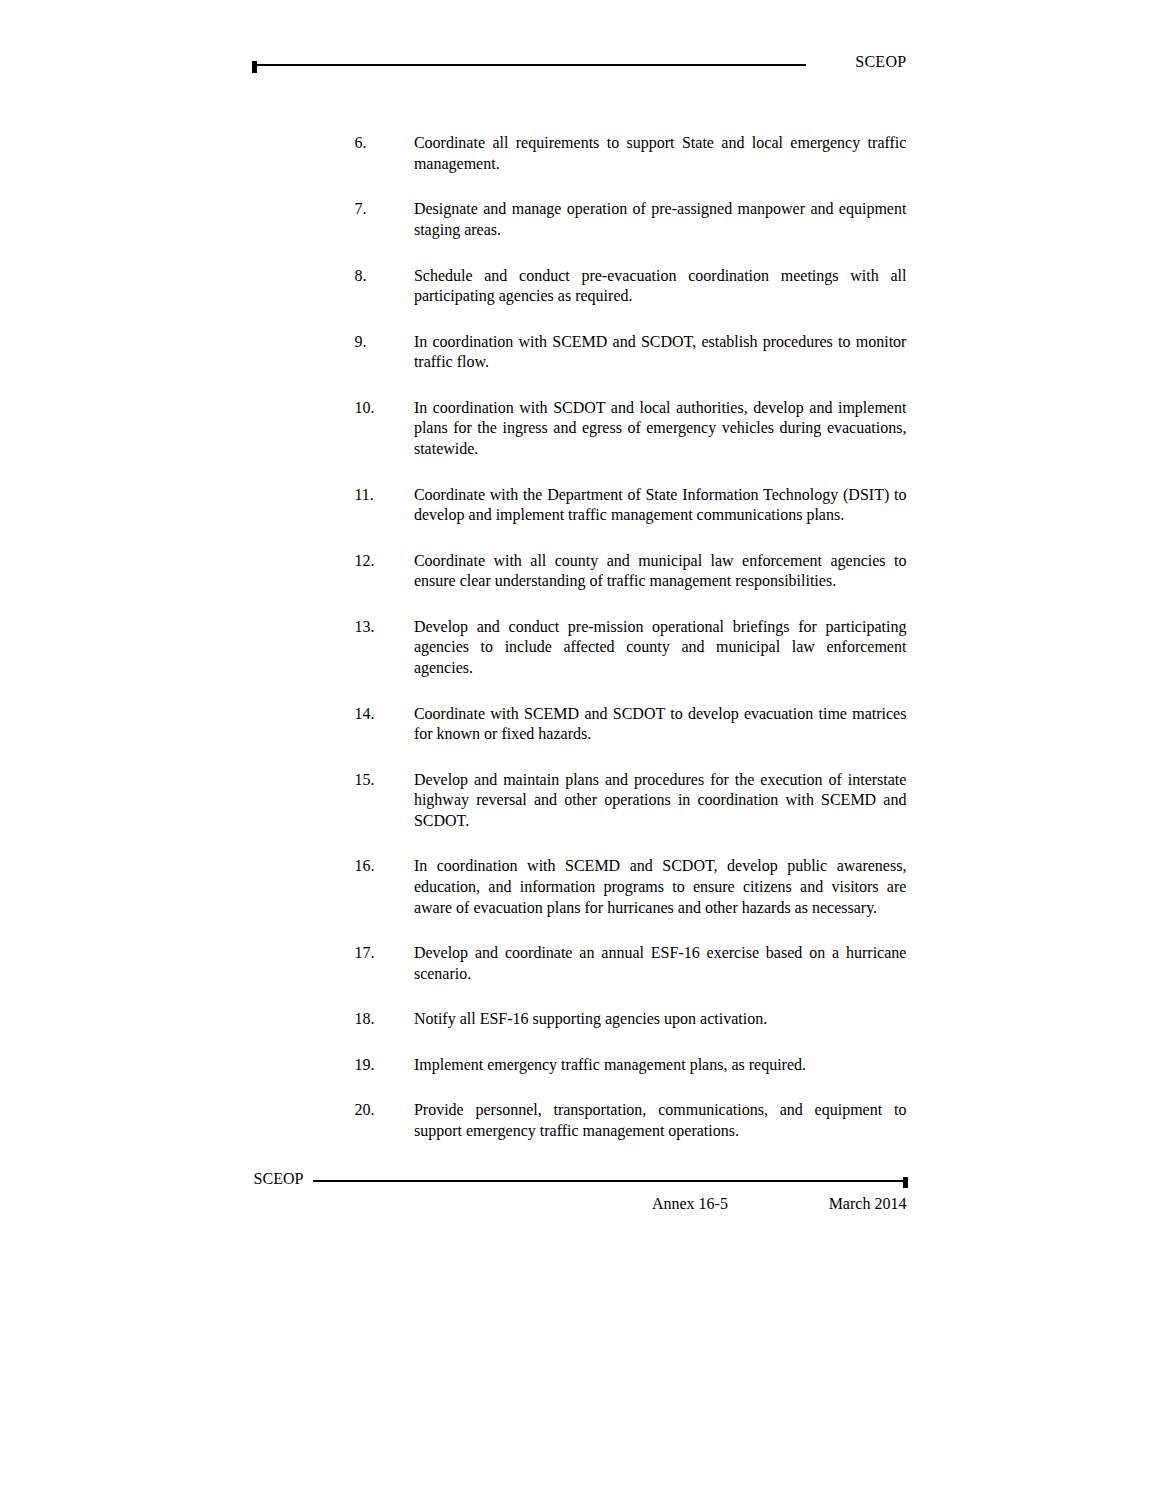SCEOP
6. Coordinate all requirements to support State and local emergency traffic management.
7. Designate and manage operation of pre-assigned manpower and equipment staging areas.
8. Schedule and conduct pre-evacuation coordination meetings with all participating agencies as required.
9. In coordination with SCEMD and SCDOT, establish procedures to monitor traffic flow.
10. In coordination with SCDOT and local authorities, develop and implement plans for the ingress and egress of emergency vehicles during evacuations, statewide.
11. Coordinate with the Department of State Information Technology (DSIT) to develop and implement traffic management communications plans.
12. Coordinate with all county and municipal law enforcement agencies to ensure clear understanding of traffic management responsibilities.
13. Develop and conduct pre-mission operational briefings for participating agencies to include affected county and municipal law enforcement agencies.
14. Coordinate with SCEMD and SCDOT to develop evacuation time matrices for known or fixed hazards.
15. Develop and maintain plans and procedures for the execution of interstate highway reversal and other operations in coordination with SCEMD and SCDOT.
16. In coordination with SCEMD and SCDOT, develop public awareness, education, and information programs to ensure citizens and visitors are aware of evacuation plans for hurricanes and other hazards as necessary.
17. Develop and coordinate an annual ESF-16 exercise based on a hurricane scenario.
18. Notify all ESF-16 supporting agencies upon activation.
19. Implement emergency traffic management plans, as required.
20. Provide personnel, transportation, communications, and equipment to support emergency traffic management operations.
SCEOP
Annex 16-5
March 2014